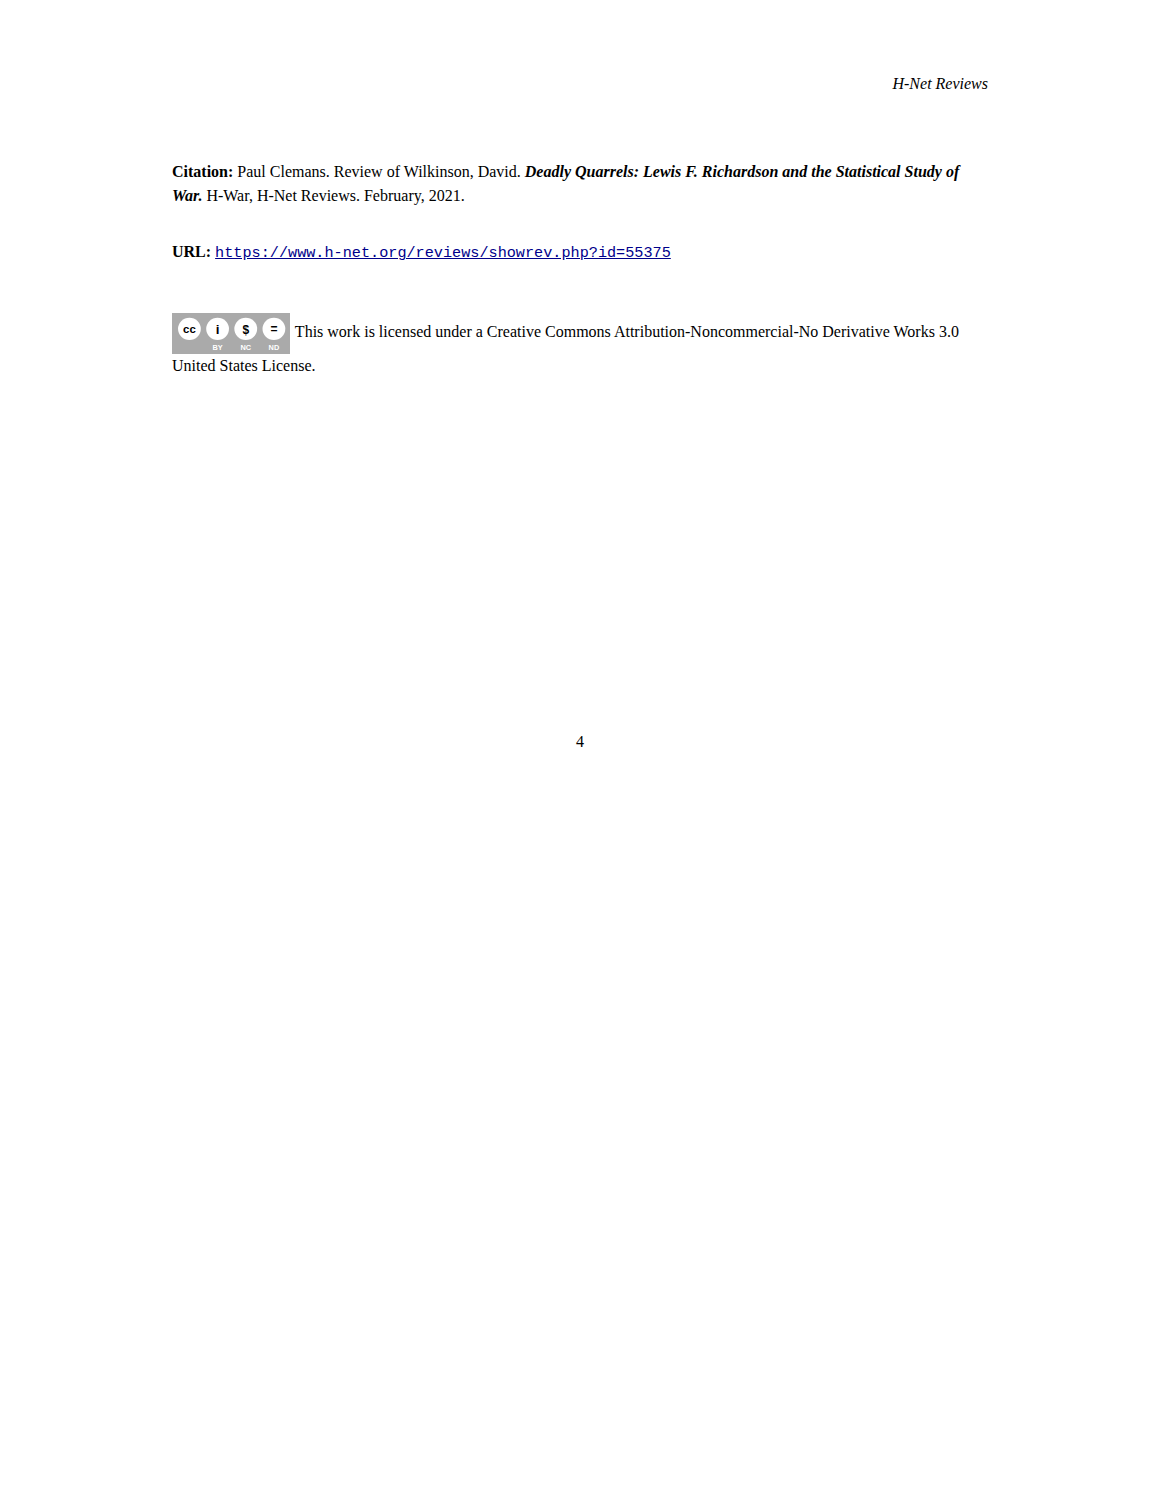H-Net Reviews
Citation: Paul Clemans. Review of Wilkinson, David. Deadly Quarrels: Lewis F. Richardson and the Statistical Study of War. H-War, H-Net Reviews. February, 2021.
URL: https://www.h-net.org/reviews/showrev.php?id=55375
This work is licensed under a Creative Commons Attribution-Noncommercial-No Derivative Works 3.0 United States License.
4